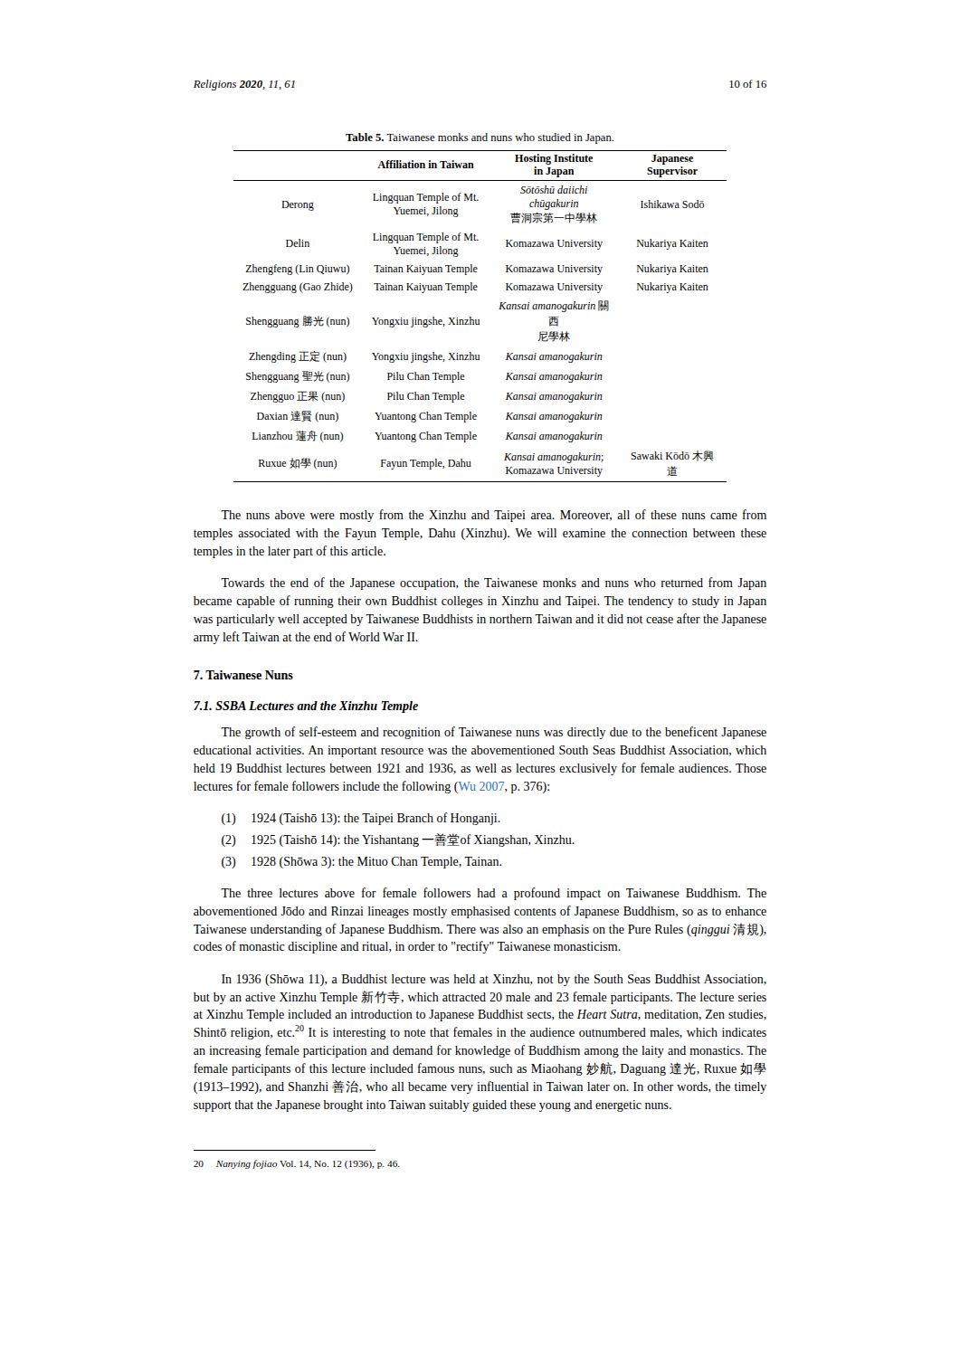Religions 2020, 11, 61
10 of 16
Table 5. Taiwanese monks and nuns who studied in Japan.
| | Affiliation in Taiwan | Hosting Institute in Japan | Japanese Supervisor |
| --- | --- | --- | --- |
| Derong | Lingquan Temple of Mt. Yuemei, Jilong | Sōtōshū daiichi chūgakurin 曹洞宗第一中學林 | Ishikawa Sodō |
| Delin | Lingquan Temple of Mt. Yuemei, Jilong | Komazawa University | Nukariya Kaiten |
| Zhengfeng (Lin Qiuwu) | Tainan Kaiyuan Temple | Komazawa University | Nukariya Kaiten |
| Zhengguang (Gao Zhide) | Tainan Kaiyuan Temple | Komazawa University | Nukariya Kaiten |
| Shengguang 勝光 (nun) | Yongxiu jingshe, Xinzhu | Kansai amanogakurin 關西 尼學林 | |
| Zhengding 正定 (nun) | Yongxiu jingshe, Xinzhu | Kansai amanogakurin | |
| Shengguang 聖光 (nun) | Pilu Chan Temple | Kansai amanogakurin | |
| Zhengguo 正果 (nun) | Pilu Chan Temple | Kansai amanogakurin | |
| Daxian 達賢 (nun) | Yuantong Chan Temple | Kansai amanogakurin | |
| Lianzhou 蓮舟 (nun) | Yuantong Chan Temple | Kansai amanogakurin | |
| Ruxue 如學 (nun) | Fayun Temple, Dahu | Kansai amanogakurin ; Komazawa University | Sawaki Kōdō 木興道 |
The nuns above were mostly from the Xinzhu and Taipei area. Moreover, all of these nuns came from temples associated with the Fayun Temple, Dahu (Xinzhu). We will examine the connection between these temples in the later part of this article.
Towards the end of the Japanese occupation, the Taiwanese monks and nuns who returned from Japan became capable of running their own Buddhist colleges in Xinzhu and Taipei. The tendency to study in Japan was particularly well accepted by Taiwanese Buddhists in northern Taiwan and it did not cease after the Japanese army left Taiwan at the end of World War II.
7. Taiwanese Nuns
7.1. SSBA Lectures and the Xinzhu Temple
The growth of self-esteem and recognition of Taiwanese nuns was directly due to the beneficent Japanese educational activities. An important resource was the abovementioned South Seas Buddhist Association, which held 19 Buddhist lectures between 1921 and 1936, as well as lectures exclusively for female audiences. Those lectures for female followers include the following (Wu 2007, p. 376):
(1) 1924 (Taishō 13): the Taipei Branch of Honganji.
(2) 1925 (Taishō 14): the Yishantang 一善堂of Xiangshan, Xinzhu.
(3) 1928 (Shōwa 3): the Mituo Chan Temple, Tainan.
The three lectures above for female followers had a profound impact on Taiwanese Buddhism. The abovementioned Jōdo and Rinzai lineages mostly emphasised contents of Japanese Buddhism, so as to enhance Taiwanese understanding of Japanese Buddhism. There was also an emphasis on the Pure Rules (qinggui 清規), codes of monastic discipline and ritual, in order to "rectify" Taiwanese monasticism.
In 1936 (Shōwa 11), a Buddhist lecture was held at Xinzhu, not by the South Seas Buddhist Association, but by an active Xinzhu Temple 新竹寺, which attracted 20 male and 23 female participants. The lecture series at Xinzhu Temple included an introduction to Japanese Buddhist sects, the Heart Sutra, meditation, Zen studies, Shintō religion, etc.20 It is interesting to note that females in the audience outnumbered males, which indicates an increasing female participation and demand for knowledge of Buddhism among the laity and monastics. The female participants of this lecture included famous nuns, such as Miaohang 妙航, Daguang 達光, Ruxue 如學 (1913–1992), and Shanzhi 善治, who all became very influential in Taiwan later on. In other words, the timely support that the Japanese brought into Taiwan suitably guided these young and energetic nuns.
20
Nanying fojiao Vol. 14, No. 12 (1936), p. 46.